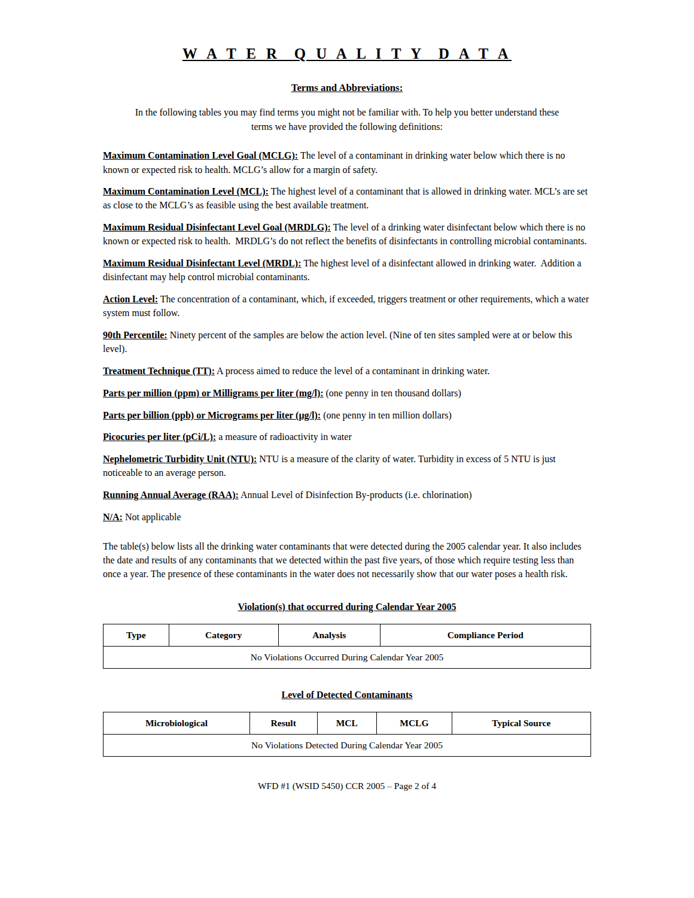W A T E R Q U A L I T Y D A T A
Terms and Abbreviations:
In the following tables you may find terms you might not be familiar with. To help you better understand these terms we have provided the following definitions:
Maximum Contamination Level Goal (MCLG): The level of a contaminant in drinking water below which there is no known or expected risk to health. MCLG’s allow for a margin of safety.
Maximum Contamination Level (MCL): The highest level of a contaminant that is allowed in drinking water. MCL’s are set as close to the MCLG’s as feasible using the best available treatment.
Maximum Residual Disinfectant Level Goal (MRDLG): The level of a drinking water disinfectant below which there is no known or expected risk to health. MRDLG’s do not reflect the benefits of disinfectants in controlling microbial contaminants.
Maximum Residual Disinfectant Level (MRDL): The highest level of a disinfectant allowed in drinking water. Addition a disinfectant may help control microbial contaminants.
Action Level: The concentration of a contaminant, which, if exceeded, triggers treatment or other requirements, which a water system must follow.
90th Percentile: Ninety percent of the samples are below the action level. (Nine of ten sites sampled were at or below this level).
Treatment Technique (TT): A process aimed to reduce the level of a contaminant in drinking water.
Parts per million (ppm) or Milligrams per liter (mg/l): (one penny in ten thousand dollars)
Parts per billion (ppb) or Micrograms per liter (µg/l): (one penny in ten million dollars)
Picocuries per liter (pCi/L): a measure of radioactivity in water
Nephelometric Turbidity Unit (NTU): NTU is a measure of the clarity of water. Turbidity in excess of 5 NTU is just noticeable to an average person.
Running Annual Average (RAA): Annual Level of Disinfection By-products (i.e. chlorination)
N/A: Not applicable
The table(s) below lists all the drinking water contaminants that were detected during the 2005 calendar year. It also includes the date and results of any contaminants that we detected within the past five years, of those which require testing less than once a year. The presence of these contaminants in the water does not necessarily show that our water poses a health risk.
Violation(s) that occurred during Calendar Year 2005
| Type | Category | Analysis | Compliance Period |
| --- | --- | --- | --- |
| No Violations Occurred During Calendar Year 2005 |
Level of Detected Contaminants
| Microbiological | Result | MCL | MCLG | Typical Source |
| --- | --- | --- | --- | --- |
| No Violations Detected During Calendar Year 2005 |
WFD #1 (WSID 5450) CCR 2005 – Page 2 of 4